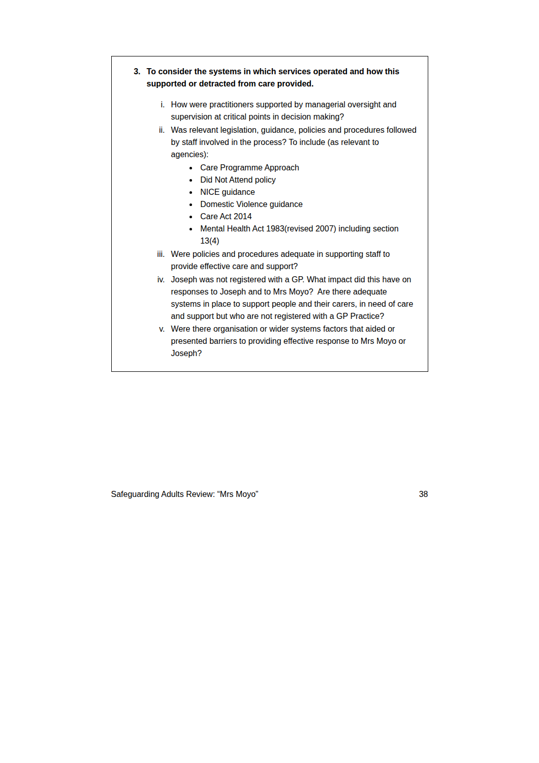To consider the systems in which services operated and how this supported or detracted from care provided.
How were practitioners supported by managerial oversight and supervision at critical points in decision making?
Was relevant legislation, guidance, policies and procedures followed by staff involved in the process? To include (as relevant to agencies):
Care Programme Approach
Did Not Attend policy
NICE guidance
Domestic Violence guidance
Care Act 2014
Mental Health Act 1983(revised 2007) including section 13(4)
Were policies and procedures adequate in supporting staff to provide effective care and support?
Joseph was not registered with a GP. What impact did this have on responses to Joseph and to Mrs Moyo? Are there adequate systems in place to support people and their carers, in need of care and support but who are not registered with a GP Practice?
Were there organisation or wider systems factors that aided or presented barriers to providing effective response to Mrs Moyo or Joseph?
Safeguarding Adults Review: “Mrs Moyo” 38